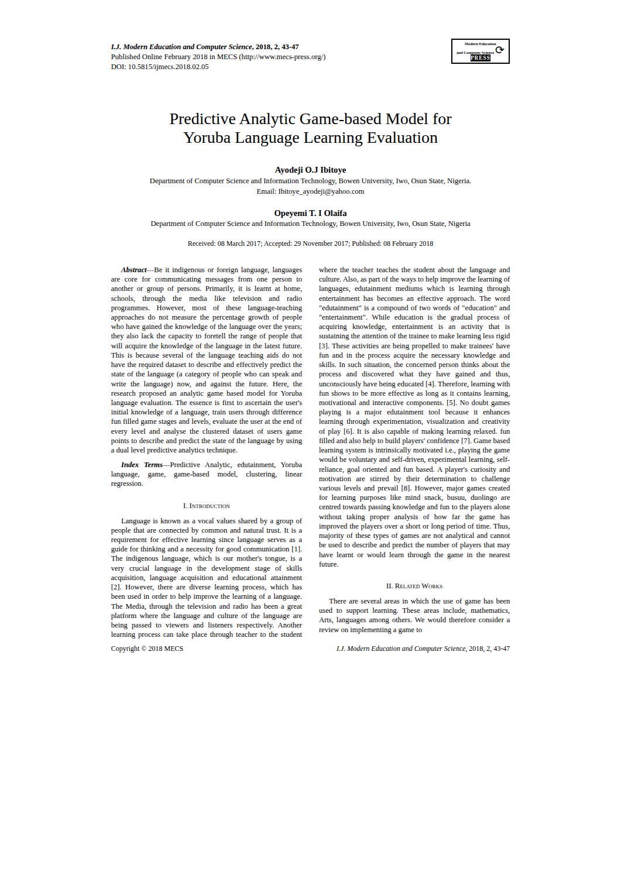I.J. Modern Education and Computer Science, 2018, 2, 43-47
Published Online February 2018 in MECS (http://www.mecs-press.org/)
DOI: 10.5815/ijmecs.2018.02.05
Modern Education
and Computer Science ⟳ PRESS
Predictive Analytic Game-based Model for
Yoruba Language Learning Evaluation
Ayodeji O.J Ibitoye
Department of Computer Science and Information Technology, Bowen University, Iwo, Osun State, Nigeria.
Email: Ibitoye_ayodeji@yahoo.com
Opeyemi T. I Olaifa
Department of Computer Science and Information Technology, Bowen University, Iwo, Osun State, Nigeria
Received: 08 March 2017; Accepted: 29 November 2017; Published: 08 February 2018
Abstract—Be it indigenous or foreign language, languages are core for communicating messages from one person to another or group of persons. Primarily, it is learnt at home, schools, through the media like television and radio programmes. However, most of these language-teaching approaches do not measure the percentage growth of people who have gained the knowledge of the language over the years; they also lack the capacity to foretell the range of people that will acquire the knowledge of the language in the latest future. This is because several of the language teaching aids do not have the required dataset to describe and effectively predict the state of the language (a category of people who can speak and write the language) now, and against the future. Here, the research proposed an analytic game based model for Yoruba language evaluation. The essence is first to ascertain the user's initial knowledge of a language, train users through difference fun filled game stages and levels, evaluate the user at the end of every level and analyse the clustered dataset of users game points to describe and predict the state of the language by using a dual level predictive analytics technique.
Index Terms—Predictive Analytic, edutainment, Yoruba language, game, game-based model, clustering, linear regression.
I. Introduction
Language is known as a vocal values shared by a group of people that are connected by common and natural trust. It is a requirement for effective learning since language serves as a guide for thinking and a necessity for good communication [1]. The indigenous language, which is our mother's tongue, is a very crucial language in the development stage of skills acquisition, language acquisition and educational attainment [2]. However, there are diverse learning process, which has been used in order to help improve the learning of a language. The Media, through the television and radio has been a great platform where the language and culture of the language are being passed to viewers and listeners respectively. Another learning process can take place through teacher to the student where the teacher teaches the student about the language and culture. Also, as part of the ways to help improve the learning of languages, edutainment mediums which is learning through entertainment has becomes an effective approach. The word "edutainment" is a compound of two words of "education" and "entertainment". While education is the gradual process of acquiring knowledge, entertainment is an activity that is sustaining the attention of the trainee to make learning less rigid [3]. These activities are being propelled to make trainees' have fun and in the process acquire the necessary knowledge and skills. In such situation, the concerned person thinks about the process and discovered what they have gained and thus, unconsciously have being educated [4]. Therefore, learning with fun shows to be more effective as long as it contains learning, motivational and interactive components. [5]. No doubt games playing is a major edutainment tool because it enhances learning through experimentation, visualization and creativity of play [6]. It is also capable of making learning relaxed. fun filled and also help to build players' confidence [7]. Game based learning system is intrinsically motivated i.e., playing the game would be voluntary and self-driven, experimental learning, self-reliance, goal oriented and fun based. A player's curiosity and motivation are stirred by their determination to challenge various levels and prevail [8]. However, major games created for learning purposes like mind snack, busuu, duolingo are centred towards passing knowledge and fun to the players alone without taking proper analysis of how far the game has improved the players over a short or long period of time. Thus, majority of these types of games are not analytical and cannot be used to describe and predict the number of players that may have learnt or would learn through the game in the nearest future.
II. Related Works
There are several areas in which the use of game has been used to support learning. These areas include, mathematics, Arts, languages among others. We would therefore consider a review on implementing a game to
Copyright © 2018 MECS
I.J. Modern Education and Computer Science, 2018, 2, 43-47